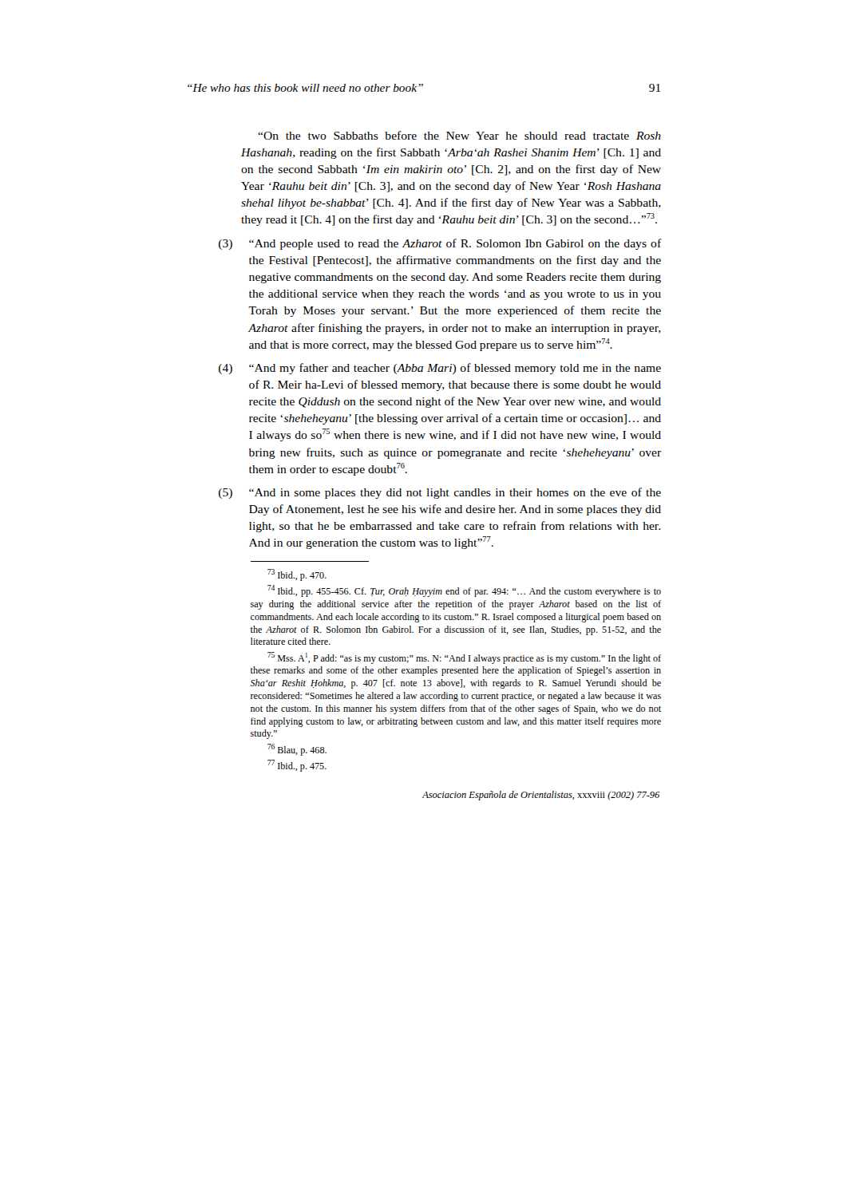“He who has this book will need no other book” 91
“On the two Sabbaths before the New Year he should read tractate Rosh Hashanah, reading on the first Sabbath ‘Arba‘ah Rashei Shanim Hem’ [Ch. 1] and on the second Sabbath ‘Im ein makirin oto’ [Ch. 2], and on the first day of New Year ‘Rauhu beit din’ [Ch. 3], and on the second day of New Year ‘Rosh Hashana shehal lihyot be-shabbat’ [Ch. 4]. And if the first day of New Year was a Sabbath, they read it [Ch. 4] on the first day and ‘Rauhu beit din’ [Ch. 3] on the second…”73.
(3) “And people used to read the Azharot of R. Solomon Ibn Gabirol on the days of the Festival [Pentecost], the affirmative commandments on the first day and the negative commandments on the second day. And some Readers recite them during the additional service when they reach the words ‘and as you wrote to us in you Torah by Moses your servant.’ But the more experienced of them recite the Azharot after finishing the prayers, in order not to make an interruption in prayer, and that is more correct, may the blessed God prepare us to serve him”74.
(4) “And my father and teacher (Abba Mari) of blessed memory told me in the name of R. Meir ha-Levi of blessed memory, that because there is some doubt he would recite the Qiddush on the second night of the New Year over new wine, and would recite ‘shehehe­yanu’ [the blessing over arrival of a certain time or occasion]… and I always do so75 when there is new wine, and if I did not have new wine, I would bring new fruits, such as quince or pomegranate and recite ‘sheheheyanu’ over them in order to escape doubt76.
(5) “And in some places they did not light candles in their homes on the eve of the Day of Atonement, lest he see his wife and desire her. And in some places they did light, so that he be embarrassed and take care to refrain from relations with her. And in our generation the custom was to light”77.
73 Ibid., p. 470.
74 Ibid., pp. 455-456. Cf. Ṭur, Oraḥ Ḥayyim end of par. 494: “… And the custom everywhere is to say during the additional service after the repetition of the prayer Azharot based on the list of commandments. And each locale according to its custom.” R. Israel composed a liturgical poem based on the Azharot of R. Solomon Ibn Gabirol. For a discussion of it, see Ilan, Studies, pp. 51-52, and the literature cited there.
75 Mss. A1, P add: “as is my custom;” ms. N: “And I always practice as is my custom.” In the light of these remarks and some of the other examples presented here the application of Spiegel’s assertion in Sha‘ar Reshit Ḥohkma, p. 407 [cf. note 13 above], with regards to R. Samuel Yerundi should be reconsidered: “Sometimes he altered a law according to current practice, or negated a law because it was not the custom. In this manner his system differs from that of the other sages of Spain, who we do not find applying custom to law, or arbitrating between custom and law, and this matter itself requires more study.”
76 Blau, p. 468.
77 Ibid., p. 475.
Asociacion Española de Orientalistas, xxxviii (2002) 77-96